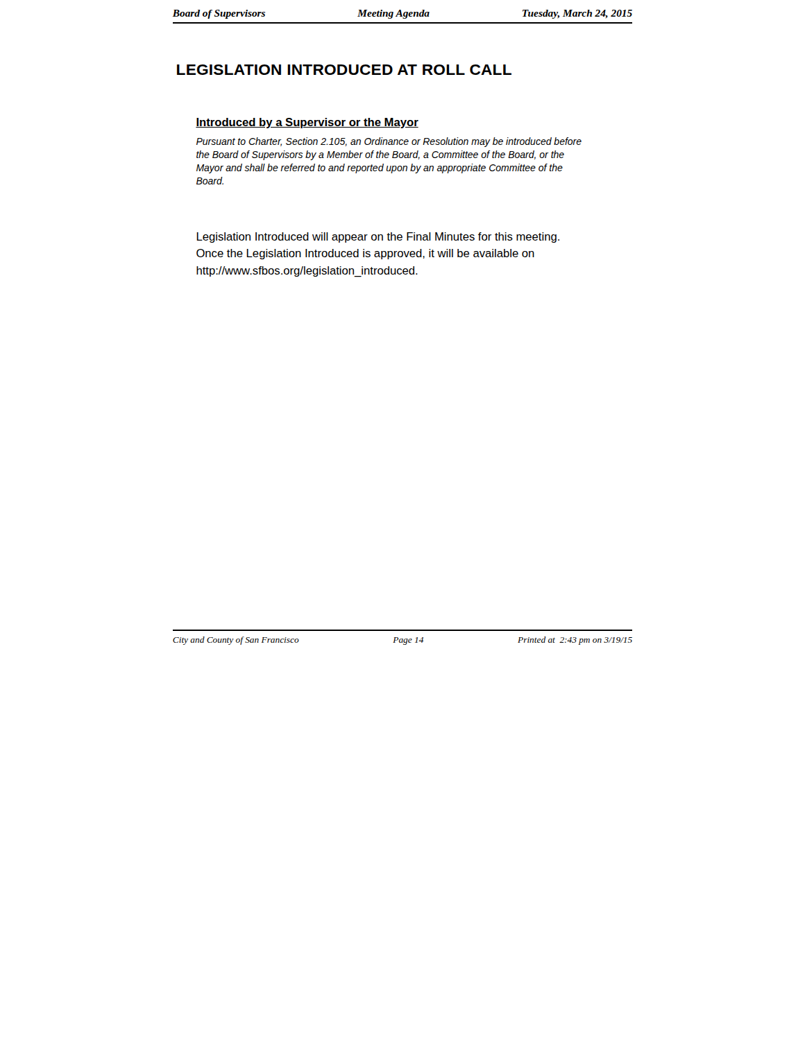Board of Supervisors
Meeting Agenda
Tuesday, March 24, 2015
LEGISLATION INTRODUCED AT ROLL CALL
Introduced by a Supervisor or the Mayor
Pursuant to Charter, Section 2.105, an Ordinance or Resolution may be introduced before the Board of Supervisors by a Member of the Board, a Committee of the Board, or the Mayor and shall be referred to and reported upon by an appropriate Committee of the Board.
Legislation Introduced will appear on the Final Minutes for this meeting. Once the Legislation Introduced is approved, it will be available on http://www.sfbos.org/legislation_introduced.
City and County of San Francisco
Page 14
Printed at 2:43 pm on 3/19/15